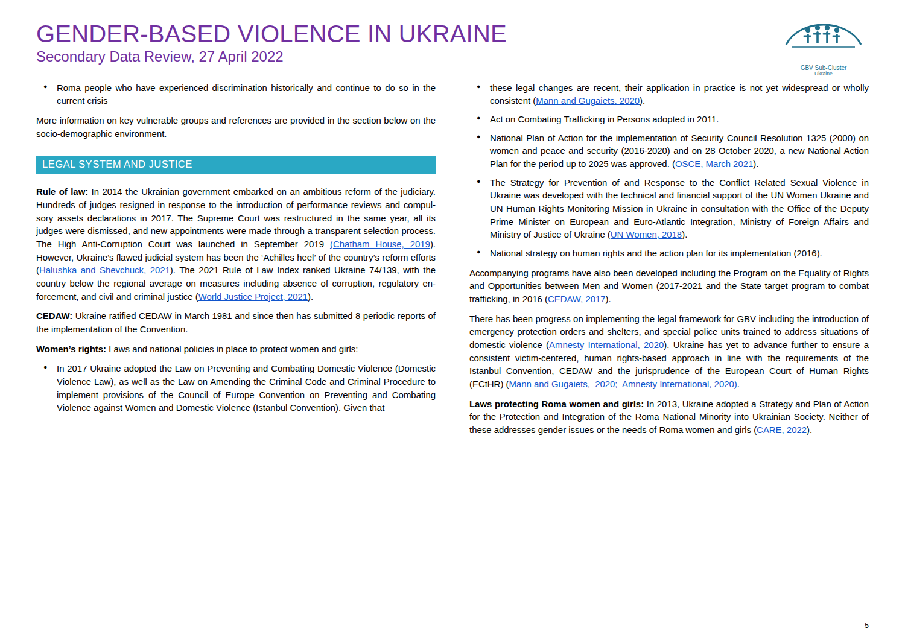GENDER-BASED VIOLENCE IN UKRAINE
Secondary Data Review, 27 April 2022
GBV Sub-Cluster Ukraine
Roma people who have experienced discrimination historically and continue to do so in the current crisis
More information on key vulnerable groups and references are provided in the section below on the socio-demographic environment.
LEGAL SYSTEM AND JUSTICE
Rule of law: In 2014 the Ukrainian government embarked on an ambitious reform of the judiciary. Hundreds of judges resigned in response to the introduction of performance reviews and compulsory assets declarations in 2017. The Supreme Court was restructured in the same year, all its judges were dismissed, and new appointments were made through a transparent selection process. The High Anti-Corruption Court was launched in September 2019 (Chatham House, 2019). However, Ukraine’s flawed judicial system has been the ‘Achilles heel’ of the country’s reform efforts (Halushka and Shevchuck, 2021). The 2021 Rule of Law Index ranked Ukraine 74/139, with the country below the regional average on measures including absence of corruption, regulatory enforcement, and civil and criminal justice (World Justice Project, 2021).
CEDAW: Ukraine ratified CEDAW in March 1981 and since then has submitted 8 periodic reports of the implementation of the Convention.
Women’s rights: Laws and national policies in place to protect women and girls:
In 2017 Ukraine adopted the Law on Preventing and Combating Domestic Violence (Domestic Violence Law), as well as the Law on Amending the Criminal Code and Criminal Procedure to implement provisions of the Council of Europe Convention on Preventing and Combating Violence against Women and Domestic Violence (Istanbul Convention). Given that
these legal changes are recent, their application in practice is not yet widespread or wholly consistent (Mann and Gugaiets, 2020).
Act on Combating Trafficking in Persons adopted in 2011.
National Plan of Action for the implementation of Security Council Resolution 1325 (2000) on women and peace and security (2016-2020) and on 28 October 2020, a new National Action Plan for the period up to 2025 was approved. (OSCE, March 2021).
The Strategy for Prevention of and Response to the Conflict Related Sexual Violence in Ukraine was developed with the technical and financial support of the UN Women Ukraine and UN Human Rights Monitoring Mission in Ukraine in consultation with the Office of the Deputy Prime Minister on European and Euro-Atlantic Integration, Ministry of Foreign Affairs and Ministry of Justice of Ukraine (UN Women, 2018).
National strategy on human rights and the action plan for its implementation (2016).
Accompanying programs have also been developed including the Program on the Equality of Rights and Opportunities between Men and Women (2017-2021 and the State target program to combat trafficking, in 2016 (CEDAW, 2017).
There has been progress on implementing the legal framework for GBV including the introduction of emergency protection orders and shelters, and special police units trained to address situations of domestic violence (Amnesty International, 2020). Ukraine has yet to advance further to ensure a consistent victim-centered, human rights-based approach in line with the requirements of the Istanbul Convention, CEDAW and the jurisprudence of the European Court of Human Rights (ECtHR) (Mann and Gugaiets, 2020; Amnesty International, 2020).
Laws protecting Roma women and girls: In 2013, Ukraine adopted a Strategy and Plan of Action for the Protection and Integration of the Roma National Minority into Ukrainian Society. Neither of these addresses gender issues or the needs of Roma women and girls (CARE, 2022).
5